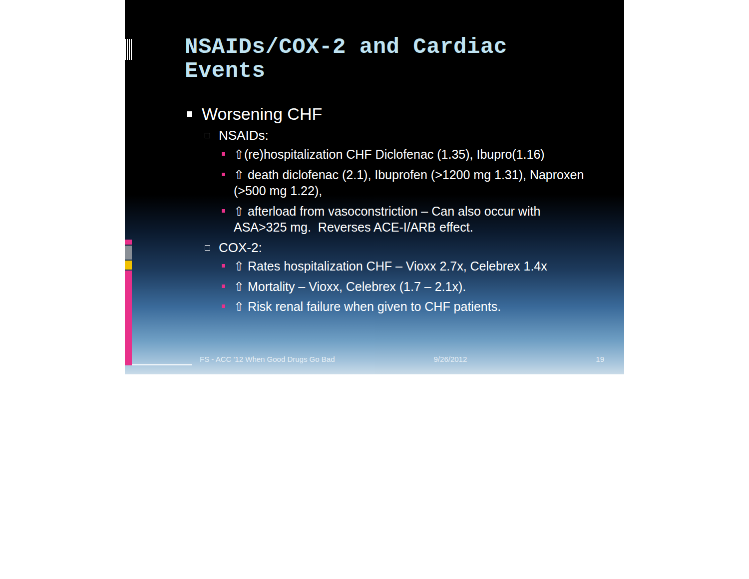NSAIDs/COX-2 and Cardiac Events
Worsening CHF
NSAIDs:
⇧(re)hospitalization CHF Diclofenac (1.35), Ibupro(1.16)
⇧ death diclofenac (2.1), Ibuprofen (>1200 mg 1.31), Naproxen (>500 mg 1.22),
⇧ afterload from vasoconstriction – Can also occur with ASA>325 mg. Reverses ACE-I/ARB effect.
COX-2:
⇧ Rates hospitalization CHF – Vioxx 2.7x, Celebrex 1.4x
⇧ Mortality – Vioxx, Celebrex (1.7 – 2.1x).
⇧ Risk renal failure when given to CHF patients.
FS - ACC '12 When Good Drugs Go Bad
9/26/2012
19